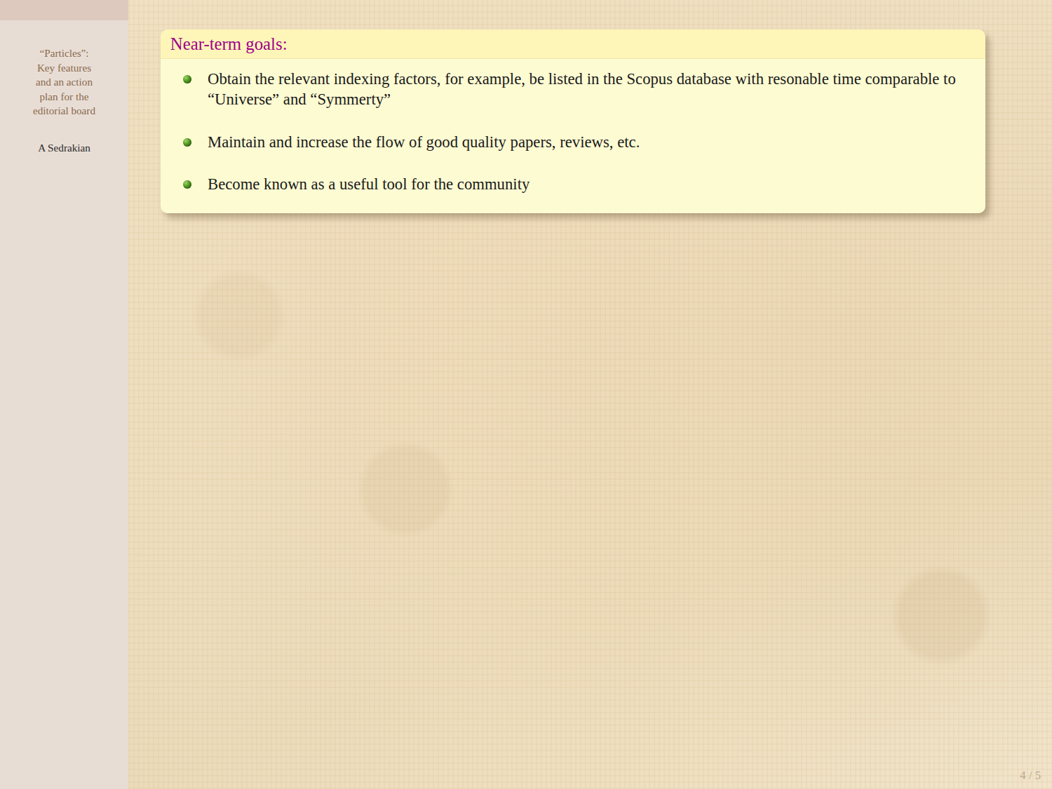“Particles”:
Key features
and an action
plan for the
editorial board
A Sedrakian
Near-term goals:
Obtain the relevant indexing factors, for example, be listed in the Scopus database with resonable time comparable to “Universe” and “Symmerty”
Maintain and increase the flow of good quality papers, reviews, etc.
Become known as a useful tool for the community
4 / 5